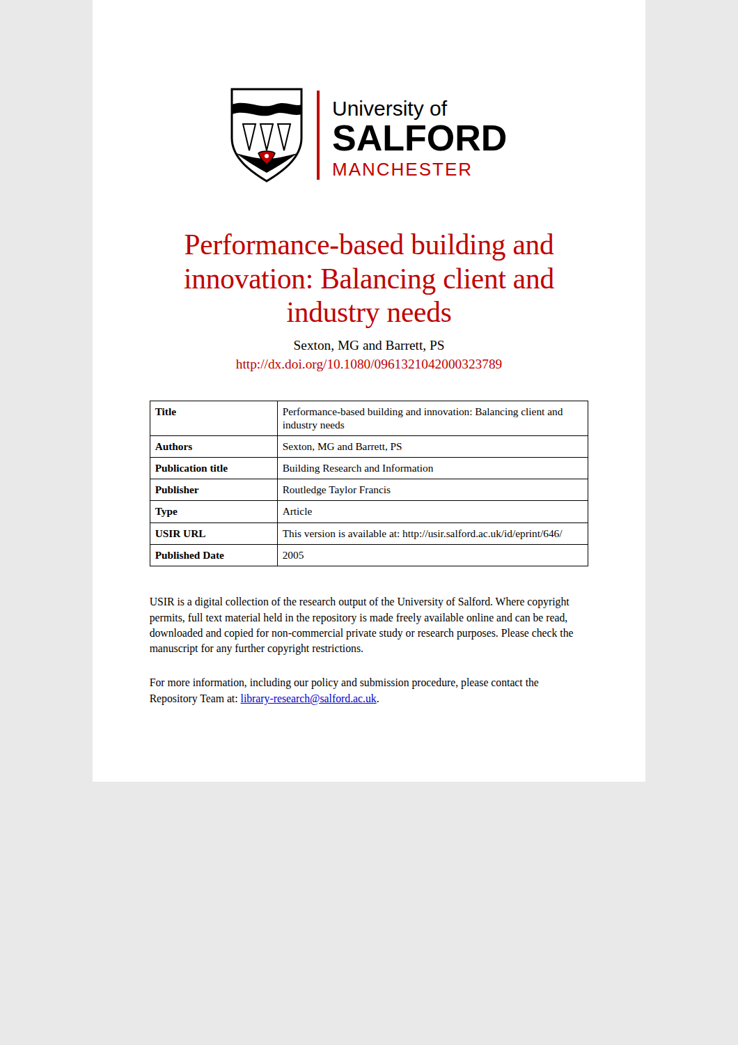University of SALFORD MANCHESTER
Performance-based building and innovation: Balancing client and industry needs
Sexton, MG and Barrett, PS
http://dx.doi.org/10.1080/0961321042000323789
| Title | Performance-based building and innovation: Balancing client and industry needs |
| Authors | Sexton, MG and Barrett, PS |
| Publication title | Building Research and Information |
| Publisher | Routledge Taylor Francis |
| Type | Article |
| USIR URL | This version is available at: http://usir.salford.ac.uk/id/eprint/646/ |
| Published Date | 2005 |
USIR is a digital collection of the research output of the University of Salford. Where copyright permits, full text material held in the repository is made freely available online and can be read, downloaded and copied for non-commercial private study or research purposes. Please check the manuscript for any further copyright restrictions.
For more information, including our policy and submission procedure, please contact the Repository Team at: library-research@salford.ac.uk.